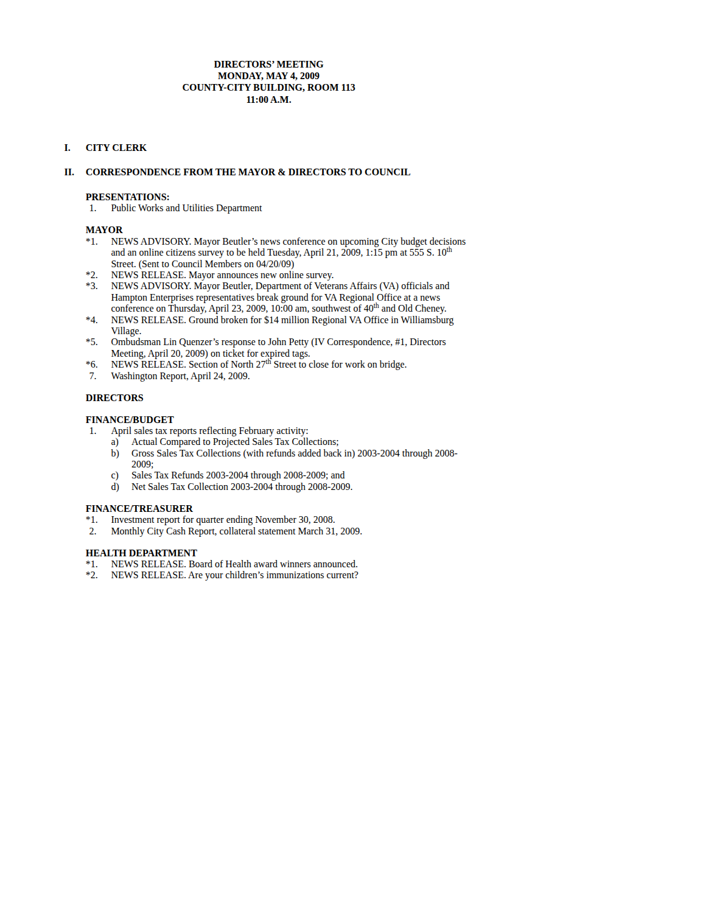DIRECTORS’ MEETING
MONDAY, MAY 4, 2009
COUNTY-CITY BUILDING, ROOM 113
11:00 A.M.
I. CITY CLERK
II. CORRESPONDENCE FROM THE MAYOR & DIRECTORS TO COUNCIL
PRESENTATIONS:
1. Public Works and Utilities Department
MAYOR
*1. NEWS ADVISORY. Mayor Beutler’s news conference on upcoming City budget decisions and an online citizens survey to be held Tuesday, April 21, 2009, 1:15 pm at 555 S. 10th Street. (Sent to Council Members on 04/20/09)
*2. NEWS RELEASE. Mayor announces new online survey.
*3. NEWS ADVISORY. Mayor Beutler, Department of Veterans Affairs (VA) officials and Hampton Enterprises representatives break ground for VA Regional Office at a news conference on Thursday, April 23, 2009, 10:00 am, southwest of 40th and Old Cheney.
*4. NEWS RELEASE. Ground broken for $14 million Regional VA Office in Williamsburg Village.
*5. Ombudsman Lin Quenzer’s response to John Petty (IV Correspondence, #1, Directors Meeting, April 20, 2009) on ticket for expired tags.
*6. NEWS RELEASE. Section of North 27th Street to close for work on bridge.
7. Washington Report, April 24, 2009.
DIRECTORS
FINANCE/BUDGET
1. April sales tax reports reflecting February activity:
a) Actual Compared to Projected Sales Tax Collections;
b) Gross Sales Tax Collections (with refunds added back in) 2003-2004 through 2008-2009;
c) Sales Tax Refunds 2003-2004 through 2008-2009; and
d) Net Sales Tax Collection 2003-2004 through 2008-2009.
FINANCE/TREASURER
*1. Investment report for quarter ending November 30, 2008.
2. Monthly City Cash Report, collateral statement March 31, 2009.
HEALTH DEPARTMENT
*1. NEWS RELEASE. Board of Health award winners announced.
*2. NEWS RELEASE. Are your children’s immunizations current?